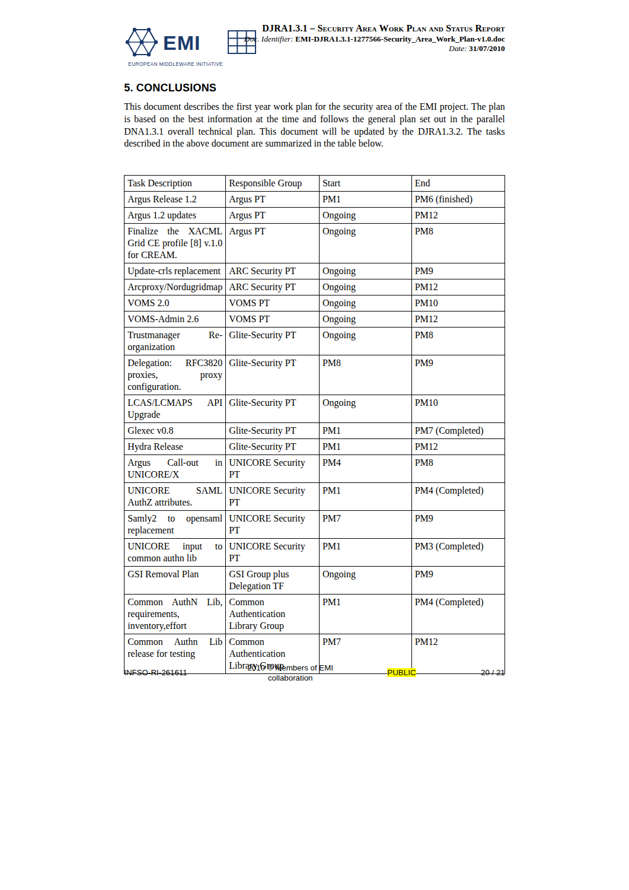EMI
EUROPEAN MIDDLEWARE INITIATIVE
DJRA1.3.1 – Security Area Work Plan and Status Report
Doc. Identifier: EMI-DJRA1.3.1-1277566-Security_Area_Work_Plan-v1.0.doc
Date: 31/07/2010
5. CONCLUSIONS
This document describes the first year work plan for the security area of the EMI project. The plan is based on the best information at the time and follows the general plan set out in the parallel DNA1.3.1 overall technical plan. This document will be updated by the DJRA1.3.2. The tasks described in the above document are summarized in the table below.
| Task Description | Responsible Group | Start | End |
| Argus Release 1.2 | Argus PT | PM1 | PM6 (finished) |
| Argus 1.2 updates | Argus PT | Ongoing | PM12 |
| Finalize the XACML Grid CE profile [8] v.1.0 for CREAM. | Argus PT | Ongoing | PM8 |
| Update-crls replacement | ARC Security PT | Ongoing | PM9 |
| Arcproxy/Nordugridmap | ARC Security PT | Ongoing | PM12 |
| VOMS 2.0 | VOMS PT | Ongoing | PM10 |
| VOMS-Admin 2.6 | VOMS PT | Ongoing | PM12 |
| Trustmanager Re-organization | Glite-Security PT | Ongoing | PM8 |
| Delegation: RFC3820 proxies, proxy configuration. | Glite-Security PT | PM8 | PM9 |
| LCAS/LCMAPS API Upgrade | Glite-Security PT | Ongoing | PM10 |
| Glexec v0.8 | Glite-Security PT | PM1 | PM7 (Completed) |
| Hydra Release | Glite-Security PT | PM1 | PM12 |
| Argus Call-out in UNICORE/X | UNICORE Security PT | PM4 | PM8 |
| UNICORE SAML AuthZ attributes. | UNICORE Security PT | PM1 | PM4 (Completed) |
| Samly2 to opensaml replacement | UNICORE Security PT | PM7 | PM9 |
| UNICORE input to common authn lib | UNICORE Security PT | PM1 | PM3 (Completed) |
| GSI Removal Plan | GSI Group plus Delegation TF | Ongoing | PM9 |
| Common AuthN Lib, requirements, inventory,effort | Common Authentication Library Group | PM1 | PM4 (Completed) |
| Common Authn Lib release for testing | Common Authentication Library Group | PM7 | PM12 |
INFSO-RI-261611
2010 © Members of EMI collaboration
PUBLIC
20 / 21